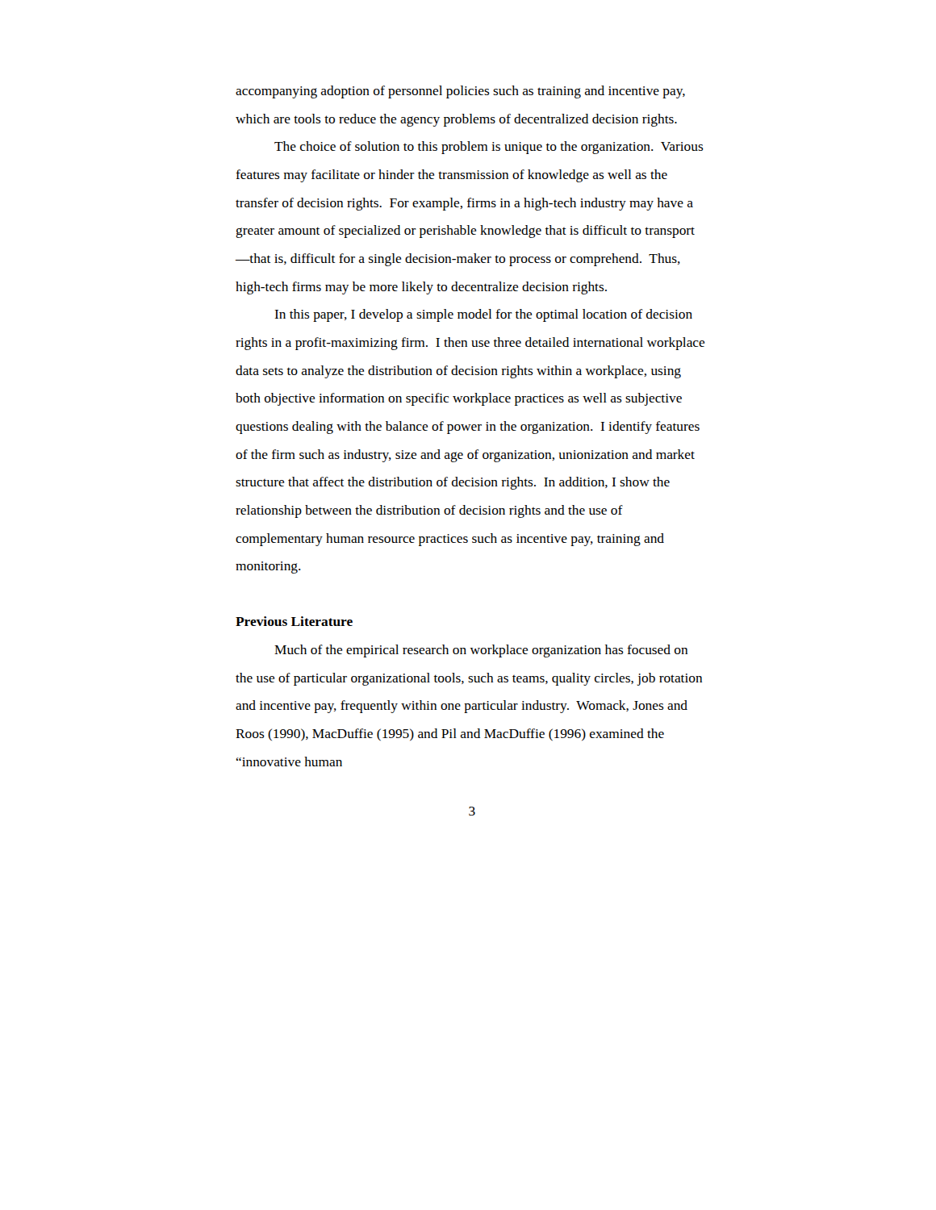accompanying adoption of personnel policies such as training and incentive pay, which are tools to reduce the agency problems of decentralized decision rights.
The choice of solution to this problem is unique to the organization. Various features may facilitate or hinder the transmission of knowledge as well as the transfer of decision rights. For example, firms in a high-tech industry may have a greater amount of specialized or perishable knowledge that is difficult to transport—that is, difficult for a single decision-maker to process or comprehend. Thus, high-tech firms may be more likely to decentralize decision rights.
In this paper, I develop a simple model for the optimal location of decision rights in a profit-maximizing firm. I then use three detailed international workplace data sets to analyze the distribution of decision rights within a workplace, using both objective information on specific workplace practices as well as subjective questions dealing with the balance of power in the organization. I identify features of the firm such as industry, size and age of organization, unionization and market structure that affect the distribution of decision rights. In addition, I show the relationship between the distribution of decision rights and the use of complementary human resource practices such as incentive pay, training and monitoring.
Previous Literature
Much of the empirical research on workplace organization has focused on the use of particular organizational tools, such as teams, quality circles, job rotation and incentive pay, frequently within one particular industry. Womack, Jones and Roos (1990), MacDuffie (1995) and Pil and MacDuffie (1996) examined the “innovative human
3